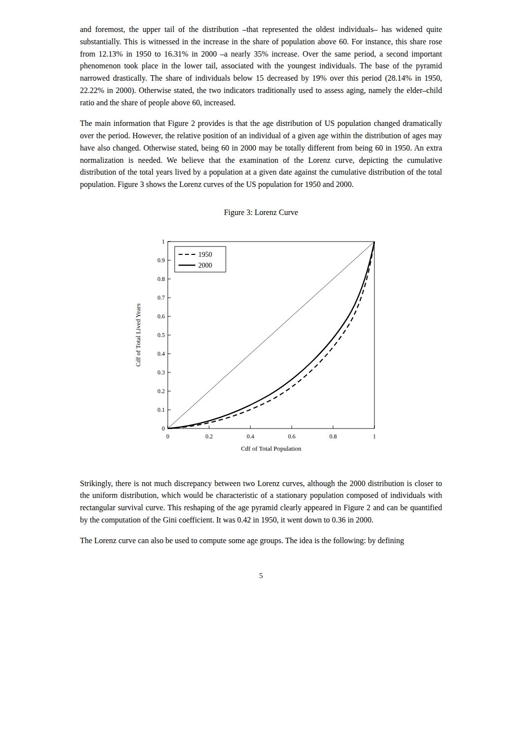and foremost, the upper tail of the distribution –that represented the oldest individuals– has widened quite substantially. This is witnessed in the increase in the share of population above 60. For instance, this share rose from 12.13% in 1950 to 16.31% in 2000 –a nearly 35% increase. Over the same period, a second important phenomenon took place in the lower tail, associated with the youngest individuals. The base of the pyramid narrowed drastically. The share of individuals below 15 decreased by 19% over this period (28.14% in 1950, 22.22% in 2000). Otherwise stated, the two indicators traditionally used to assess aging, namely the elder–child ratio and the share of people above 60, increased.
The main information that Figure 2 provides is that the age distribution of US population changed dramatically over the period. However, the relative position of an individual of a given age within the distribution of ages may have also changed. Otherwise stated, being 60 in 2000 may be totally different from being 60 in 1950. An extra normalization is needed. We believe that the examination of the Lorenz curve, depicting the cumulative distribution of the total years lived by a population at a given date against the cumulative distribution of the total population. Figure 3 shows the Lorenz curves of the US population for 1950 and 2000.
Figure 3: Lorenz Curve
0 0.1 0.2 0.3 0.4 0.5 0.6 0.7 0.8 0.9 1 0 0.2 0.4 0.6 0.8 1 Cdf of Total Population Cdf of Total Lived Years 1950 2000
Strikingly, there is not much discrepancy between two Lorenz curves, although the 2000 distribution is closer to the uniform distribution, which would be characteristic of a stationary population composed of individuals with rectangular survival curve. This reshaping of the age pyramid clearly appeared in Figure 2 and can be quantified by the computation of the Gini coefficient. It was 0.42 in 1950, it went down to 0.36 in 2000.
The Lorenz curve can also be used to compute some age groups. The idea is the following: by defining
5